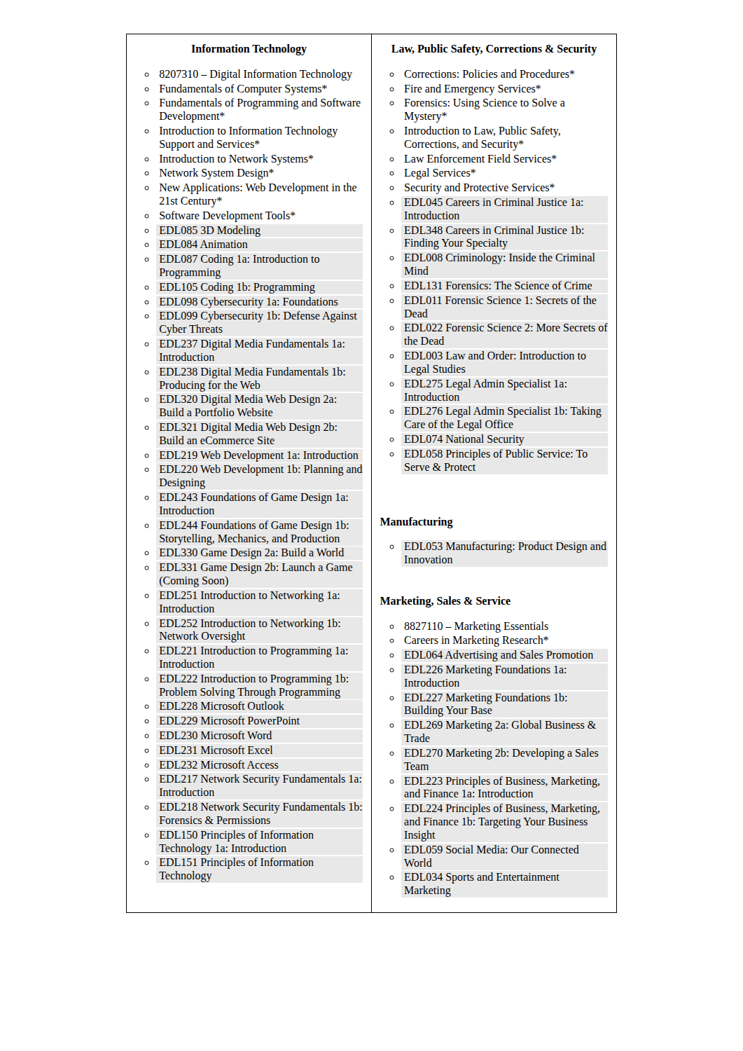| Information Technology 8207310 – Digital Information Technology Fundamentals of Computer Systems* Fundamentals of Programming and Software Development* Introduction to Information Technology Support and Services* Introduction to Network Systems* Network System Design* New Applications: Web Development in the 21st Century* Software Development Tools* EDL085 3D Modeling EDL084 Animation EDL087 Coding 1a: Introduction to Programming EDL105 Coding 1b: Programming EDL098 Cybersecurity 1a: Foundations EDL099 Cybersecurity 1b: Defense Against Cyber Threats EDL237 Digital Media Fundamentals 1a: Introduction EDL238 Digital Media Fundamentals 1b: Producing for the Web EDL320 Digital Media Web Design 2a: Build a Portfolio Website EDL321 Digital Media Web Design 2b: Build an eCommerce Site EDL219 Web Development 1a: Introduction EDL220 Web Development 1b: Planning and Designing EDL243 Foundations of Game Design 1a: Introduction EDL244 Foundations of Game Design 1b: Storytelling, Mechanics, and Production EDL330 Game Design 2a: Build a World EDL331 Game Design 2b: Launch a Game (Coming Soon) EDL251 Introduction to Networking 1a: Introduction EDL252 Introduction to Networking 1b: Network Oversight EDL221 Introduction to Programming 1a: Introduction EDL222 Introduction to Programming 1b: Problem Solving Through Programming EDL228 Microsoft Outlook EDL229 Microsoft PowerPoint EDL230 Microsoft Word EDL231 Microsoft Excel EDL232 Microsoft Access EDL217 Network Security Fundamentals 1a: Introduction EDL218 Network Security Fundamentals 1b: Forensics & Permissions EDL150 Principles of Information Technology 1a: Introduction EDL151 Principles of Information Technology | Law, Public Safety, Corrections & Security Corrections: Policies and Procedures* Fire and Emergency Services* Forensics: Using Science to Solve a Mystery* Introduction to Law, Public Safety, Corrections, and Security* Law Enforcement Field Services* Legal Services* Security and Protective Services* EDL045 Careers in Criminal Justice 1a: Introduction EDL348 Careers in Criminal Justice 1b: Finding Your Specialty EDL008 Criminology: Inside the Criminal Mind EDL131 Forensics: The Science of Crime EDL011 Forensic Science 1: Secrets of the Dead EDL022 Forensic Science 2: More Secrets of the Dead EDL003 Law and Order: Introduction to Legal Studies EDL275 Legal Admin Specialist 1a: Introduction EDL276 Legal Admin Specialist 1b: Taking Care of the Legal Office EDL074 National Security EDL058 Principles of Public Service: To Serve & Protect Manufacturing EDL053 Manufacturing: Product Design and Innovation Marketing, Sales & Service 8827110 – Marketing Essentials Careers in Marketing Research* EDL064 Advertising and Sales Promotion EDL226 Marketing Foundations 1a: Introduction EDL227 Marketing Foundations 1b: Building Your Base EDL269 Marketing 2a: Global Business & Trade EDL270 Marketing 2b: Developing a Sales Team EDL223 Principles of Business, Marketing, and Finance 1a: Introduction EDL224 Principles of Business, Marketing, and Finance 1b: Targeting Your Business Insight EDL059 Social Media: Our Connected World EDL034 Sports and Entertainment Marketing |